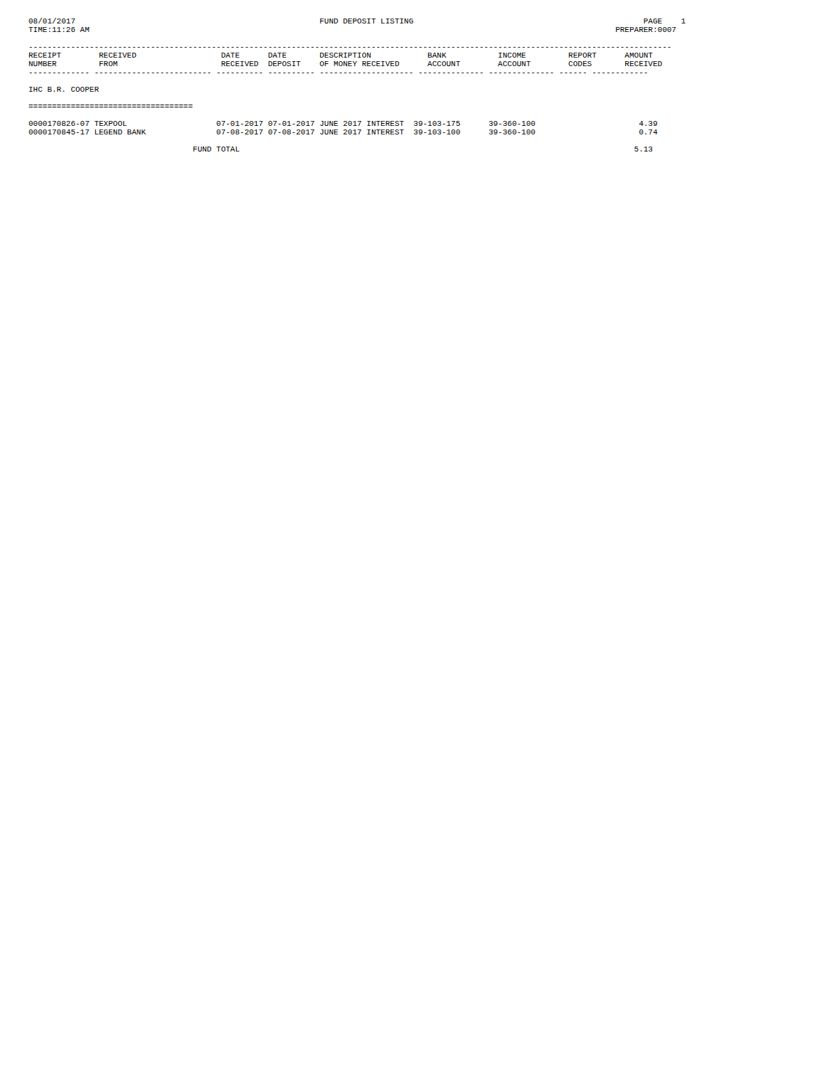08/01/2017                                                    FUND DEPOSIT LISTING                                                 PAGE    1
TIME:11:26 AM                                                                                                                PREPARER:0007

-----------------------------------------------------------------------------------------------------------------------------------------
RECEIPT        RECEIVED                  DATE      DATE       DESCRIPTION            BANK           INCOME         REPORT      AMOUNT
NUMBER         FROM                      RECEIVED  DEPOSIT    OF MONEY RECEIVED      ACCOUNT        ACCOUNT        CODES       RECEIVED
------------- ------------------------- ---------- ---------- -------------------- -------------- -------------- ------ ------------

IHC B.R. COOPER

===================================

0000170826-07 TEXPOOL                   07-01-2017 07-01-2017 JUNE 2017 INTEREST  39-103-175      39-360-100                      4.39
0000170845-17 LEGEND BANK               07-08-2017 07-08-2017 JUNE 2017 INTEREST  39-103-100      39-360-100                      0.74

                                   FUND TOTAL                                                                                    5.13